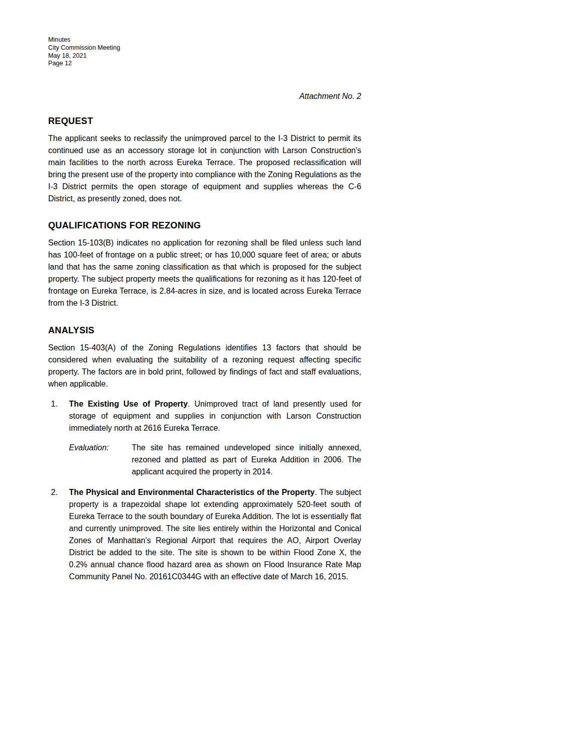Minutes
City Commission Meeting
May 18, 2021
Page 12
Attachment No. 2
REQUEST
The applicant seeks to reclassify the unimproved parcel to the I-3 District to permit its continued use as an accessory storage lot in conjunction with Larson Construction's main facilities to the north across Eureka Terrace. The proposed reclassification will bring the present use of the property into compliance with the Zoning Regulations as the I-3 District permits the open storage of equipment and supplies whereas the C-6 District, as presently zoned, does not.
QUALIFICATIONS FOR REZONING
Section 15-103(B) indicates no application for rezoning shall be filed unless such land has 100-feet of frontage on a public street; or has 10,000 square feet of area; or abuts land that has the same zoning classification as that which is proposed for the subject property. The subject property meets the qualifications for rezoning as it has 120-feet of frontage on Eureka Terrace, is 2.84-acres in size, and is located across Eureka Terrace from the I-3 District.
ANALYSIS
Section 15-403(A) of the Zoning Regulations identifies 13 factors that should be considered when evaluating the suitability of a rezoning request affecting specific property. The factors are in bold print, followed by findings of fact and staff evaluations, when applicable.
The Existing Use of Property. Unimproved tract of land presently used for storage of equipment and supplies in conjunction with Larson Construction immediately north at 2616 Eureka Terrace.
Evaluation:
The site has remained undeveloped since initially annexed, rezoned and platted as part of Eureka Addition in 2006. The applicant acquired the property in 2014.
The Physical and Environmental Characteristics of the Property. The subject property is a trapezoidal shape lot extending approximately 520-feet south of Eureka Terrace to the south boundary of Eureka Addition. The lot is essentially flat and currently unimproved. The site lies entirely within the Horizontal and Conical Zones of Manhattan's Regional Airport that requires the AO, Airport Overlay District be added to the site. The site is shown to be within Flood Zone X, the 0.2% annual chance flood hazard area as shown on Flood Insurance Rate Map Community Panel No. 20161C0344G with an effective date of March 16, 2015.